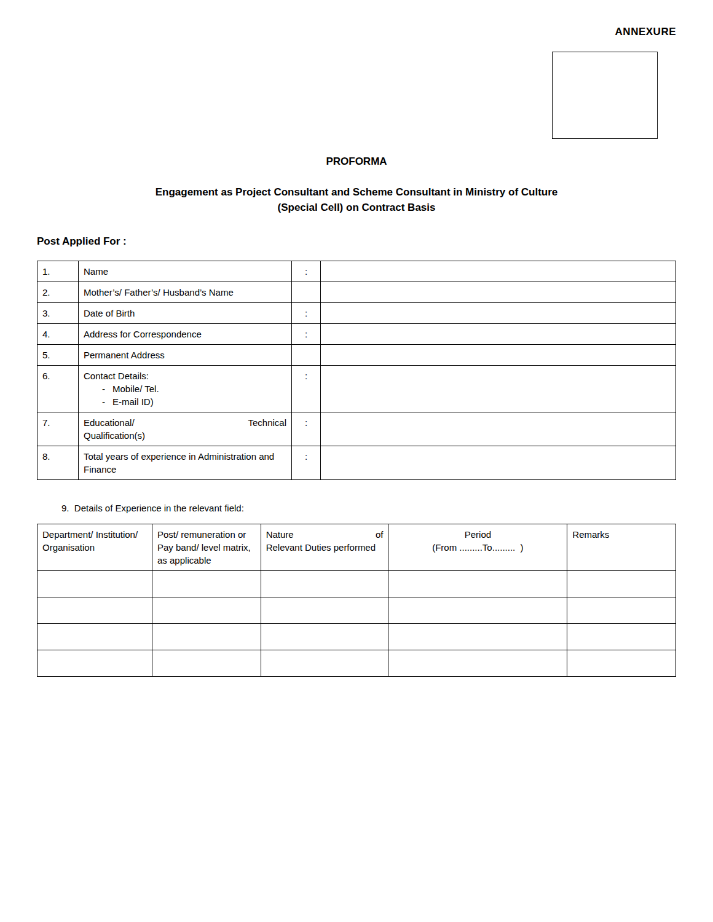ANNEXURE
PROFORMA
Engagement as Project Consultant and Scheme Consultant in Ministry of Culture
(Special Cell) on Contract Basis
Post Applied For :
| 1. | Name | : | |
| 2. | Mother’s/ Father’s/ Husband’s Name | | |
| 3. | Date of Birth | : | |
| 4. | Address for Correspondence | : | |
| 5. | Permanent Address | | |
| 6. | Contact Details: Mobile/ Tel. E-mail ID) | : | |
| 7. | Educational/ Technical Qualification(s) | : | |
| 8. | Total years of experience in Administration and Finance | : | |
9. Details of Experience in the relevant field:
| Department/ Institution/ Organisation | Post/ remuneration or Pay band/ level matrix, as applicable | Nature of Relevant Duties performed | Period (From .........To......... ) | Remarks |
| --- | --- | --- | --- | --- |